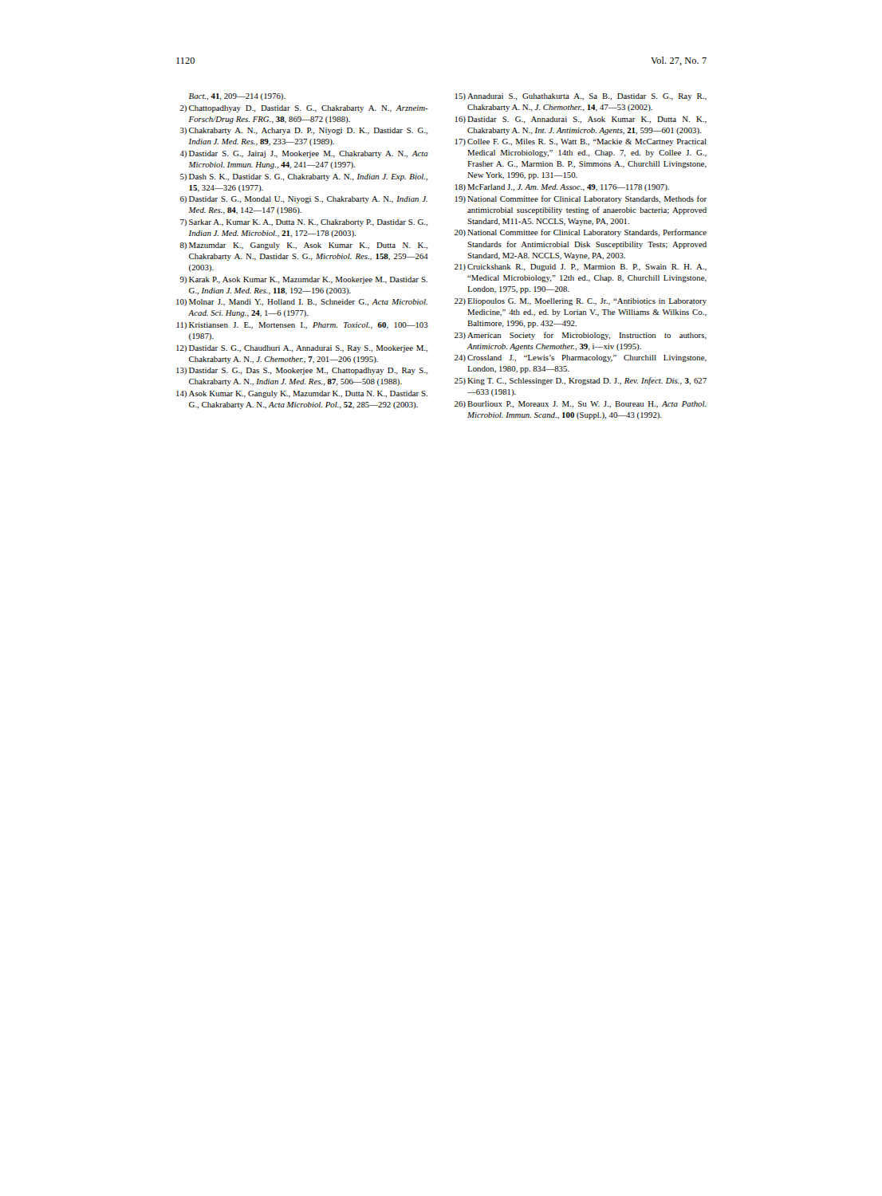1120
Vol. 27, No. 7
0 Bact., 41, 209—214 (1976).
2 Chattopadhyay D., Dastidar S. G., Chakrabarty A. N., Arzneim-Forsch/Drug Res. FRG., 38, 869—872 (1988).
3 Chakrabarty A. N., Acharya D. P., Niyogi D. K., Dastidar S. G., Indian J. Med. Res., 89, 233—237 (1989).
4 Dastidar S. G., Jairaj J., Mookerjee M., Chakrabarty A. N., Acta Microbiol. Immun. Hung., 44, 241—247 (1997).
5 Dash S. K., Dastidar S. G., Chakrabarty A. N., Indian J. Exp. Biol., 15, 324—326 (1977).
6 Dastidar S. G., Mondal U., Niyogi S., Chakrabarty A. N., Indian J. Med. Res., 84, 142—147 (1986).
7 Sarkar A., Kumar K. A., Dutta N. K., Chakraborty P., Dastidar S. G., Indian J. Med. Microbiol., 21, 172—178 (2003).
8 Mazumdar K., Ganguly K., Asok Kumar K., Dutta N. K., Chakrabarty A. N., Dastidar S. G., Microbiol. Res., 158, 259—264 (2003).
9 Karak P., Asok Kumar K., Mazumdar K., Mookerjee M., Dastidar S. G., Indian J. Med. Res., 118, 192—196 (2003).
10 Molnar J., Mandi Y., Holland I. B., Schneider G., Acta Microbiol. Acad. Sci. Hung., 24, 1—6 (1977).
11 Kristiansen J. E., Mortensen I., Pharm. Toxicol., 60, 100—103 (1987).
12 Dastidar S. G., Chaudhuri A., Annadurai S., Ray S., Mookerjee M., Chakrabarty A. N., J. Chemother., 7, 201—206 (1995).
13 Dastidar S. G., Das S., Mookerjee M., Chattopadhyay D., Ray S., Chakrabarty A. N., Indian J. Med. Res., 87, 506—508 (1988).
14 Asok Kumar K., Ganguly K., Mazumdar K., Dutta N. K., Dastidar S. G., Chakrabarty A. N., Acta Microbiol. Pol., 52, 285—292 (2003).
15 Annadurai S., Guhathakurta A., Sa B., Dastidar S. G., Ray R., Chakrabarty A. N., J. Chemother., 14, 47—53 (2002).
16 Dastidar S. G., Annadurai S., Asok Kumar K., Dutta N. K., Chakrabarty A. N., Int. J. Antimicrob. Agents, 21, 599—601 (2003).
17 Collee F. G., Miles R. S., Watt B., “Mackie & McCartney Practical Medical Microbiology,” 14th ed., Chap. 7, ed. by Collee J. G., Frasher A. G., Marmion B. P., Simmons A., Churchill Livingstone, New York, 1996, pp. 131—150.
18 McFarland J., J. Am. Med. Assoc., 49, 1176—1178 (1907).
19 National Committee for Clinical Laboratory Standards, Methods for antimicrobial susceptibility testing of anaerobic bacteria; Approved Standard, M11-A5. NCCLS, Wayne, PA, 2001.
20 National Committee for Clinical Laboratory Standards, Performance Standards for Antimicrobial Disk Susceptibility Tests; Approved Standard, M2-A8. NCCLS, Wayne, PA, 2003.
21 Cruickshank R., Duguid J. P., Marmion B. P., Swain R. H. A., “Medical Microbiology,” 12th ed., Chap. 8, Churchill Livingstone, London, 1975, pp. 190—208.
22 Eliopoulos G. M., Moellering R. C., Jr., “Antibiotics in Laboratory Medicine,” 4th ed., ed. by Lorian V., The Williams & Wilkins Co., Baltimore, 1996, pp. 432—492.
23 American Society for Microbiology, Instruction to authors, Antimicrob. Agents Chemother., 39, i—xiv (1995).
24 Crossland J., “Lewis’s Pharmacology,” Churchill Livingstone, London, 1980, pp. 834—835.
25 King T. C., Schlessinger D., Krogstad D. J., Rev. Infect. Dis., 3, 627—633 (1981).
26 Bourlioux P., Moreaux J. M., Su W. J., Boureau H., Acta Pathol. Microbiol. Immun. Scand., 100 (Suppl.), 40—43 (1992).